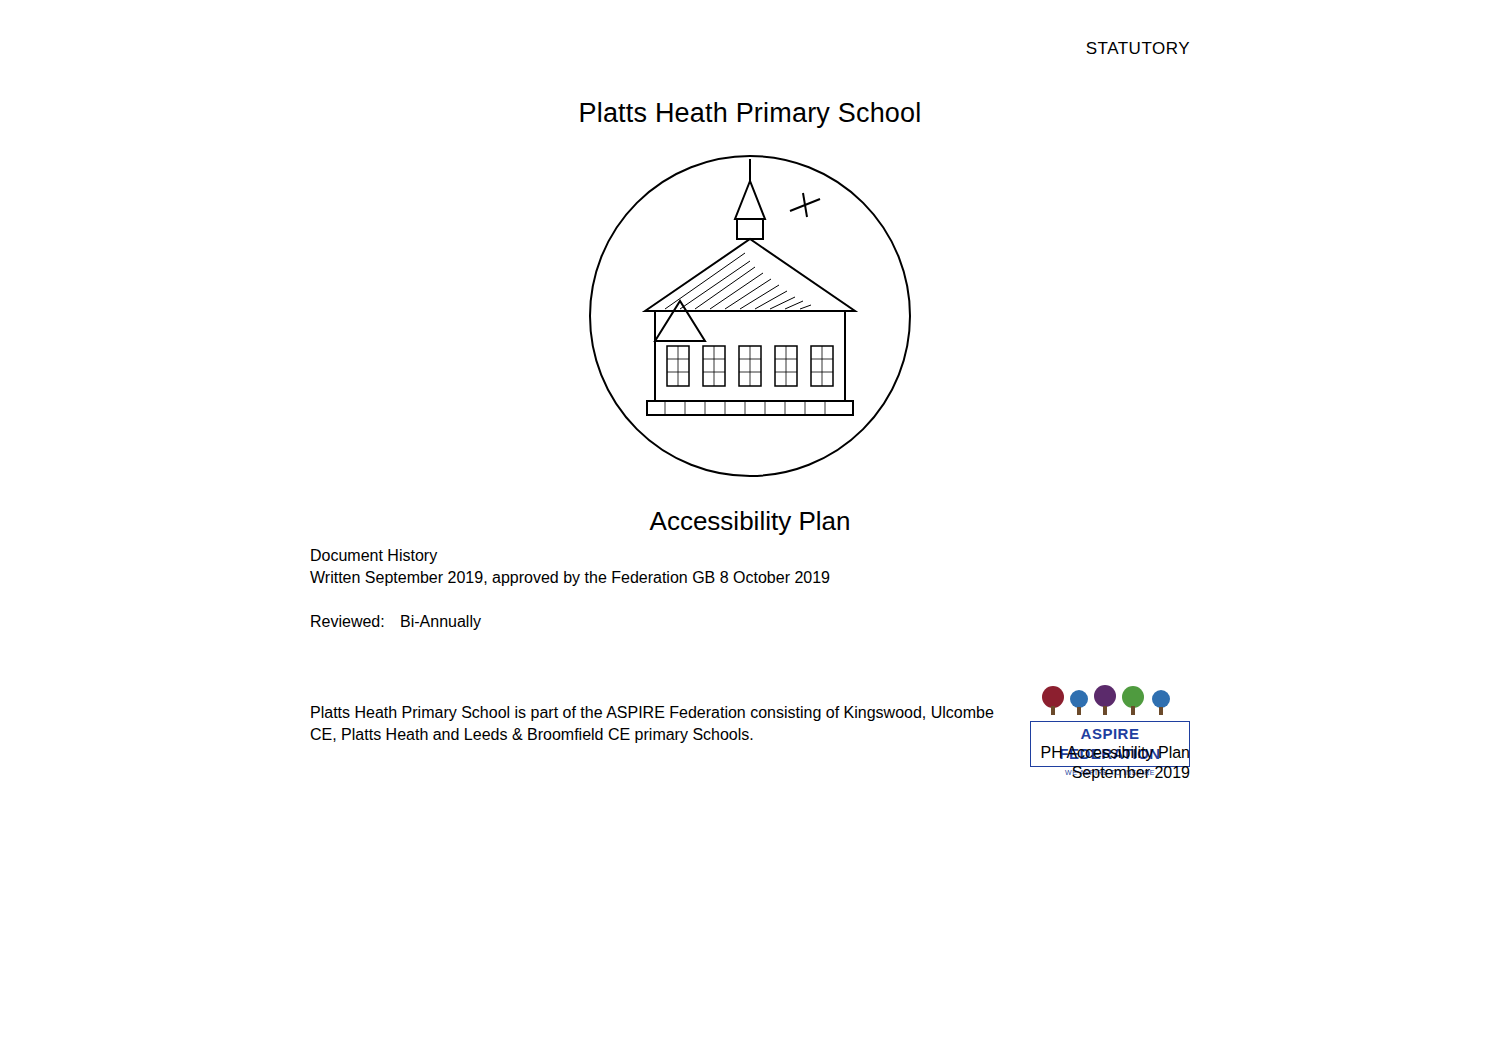STATUTORY
Platts Heath Primary School
Accessibility Plan
Document History
Written September 2019, approved by the Federation GB 8 October 2019
Reviewed: Bi-Annually
Platts Heath Primary School is part of the ASPIRE Federation consisting of Kingswood, Ulcombe CE, Platts Heath and Leeds & Broomfield CE primary Schools.
ASPIRE FEDERATION WE ASPIRE TO INSPIRE
PH Accessibility Plan
September 2019